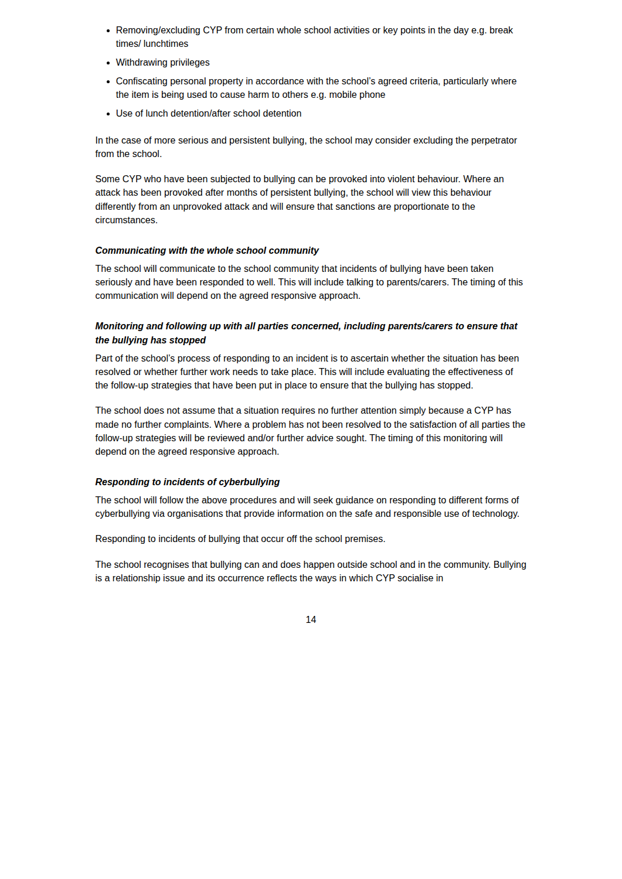Removing/excluding CYP from certain whole school activities or key points in the day e.g. break times/ lunchtimes
Withdrawing privileges
Confiscating personal property in accordance with the school’s agreed criteria, particularly where the item is being used to cause harm to others e.g. mobile phone
Use of lunch detention/after school detention
In the case of more serious and persistent bullying, the school may consider excluding the perpetrator from the school.
Some CYP who have been subjected to bullying can be provoked into violent behaviour. Where an attack has been provoked after months of persistent bullying, the school will view this behaviour differently from an unprovoked attack and will ensure that sanctions are proportionate to the circumstances.
Communicating with the whole school community
The school will communicate to the school community that incidents of bullying have been taken seriously and have been responded to well. This will include talking to parents/carers. The timing of this communication will depend on the agreed responsive approach.
Monitoring and following up with all parties concerned, including parents/carers to ensure that the bullying has stopped
Part of the school’s process of responding to an incident is to ascertain whether the situation has been resolved or whether further work needs to take place. This will include evaluating the effectiveness of the follow-up strategies that have been put in place to ensure that the bullying has stopped.
The school does not assume that a situation requires no further attention simply because a CYP has made no further complaints. Where a problem has not been resolved to the satisfaction of all parties the follow-up strategies will be reviewed and/or further advice sought. The timing of this monitoring will depend on the agreed responsive approach.
Responding to incidents of cyberbullying
The school will follow the above procedures and will seek guidance on responding to different forms of cyberbullying via organisations that provide information on the safe and responsible use of technology.
Responding to incidents of bullying that occur off the school premises.
The school recognises that bullying can and does happen outside school and in the community. Bullying is a relationship issue and its occurrence reflects the ways in which CYP socialise in
14